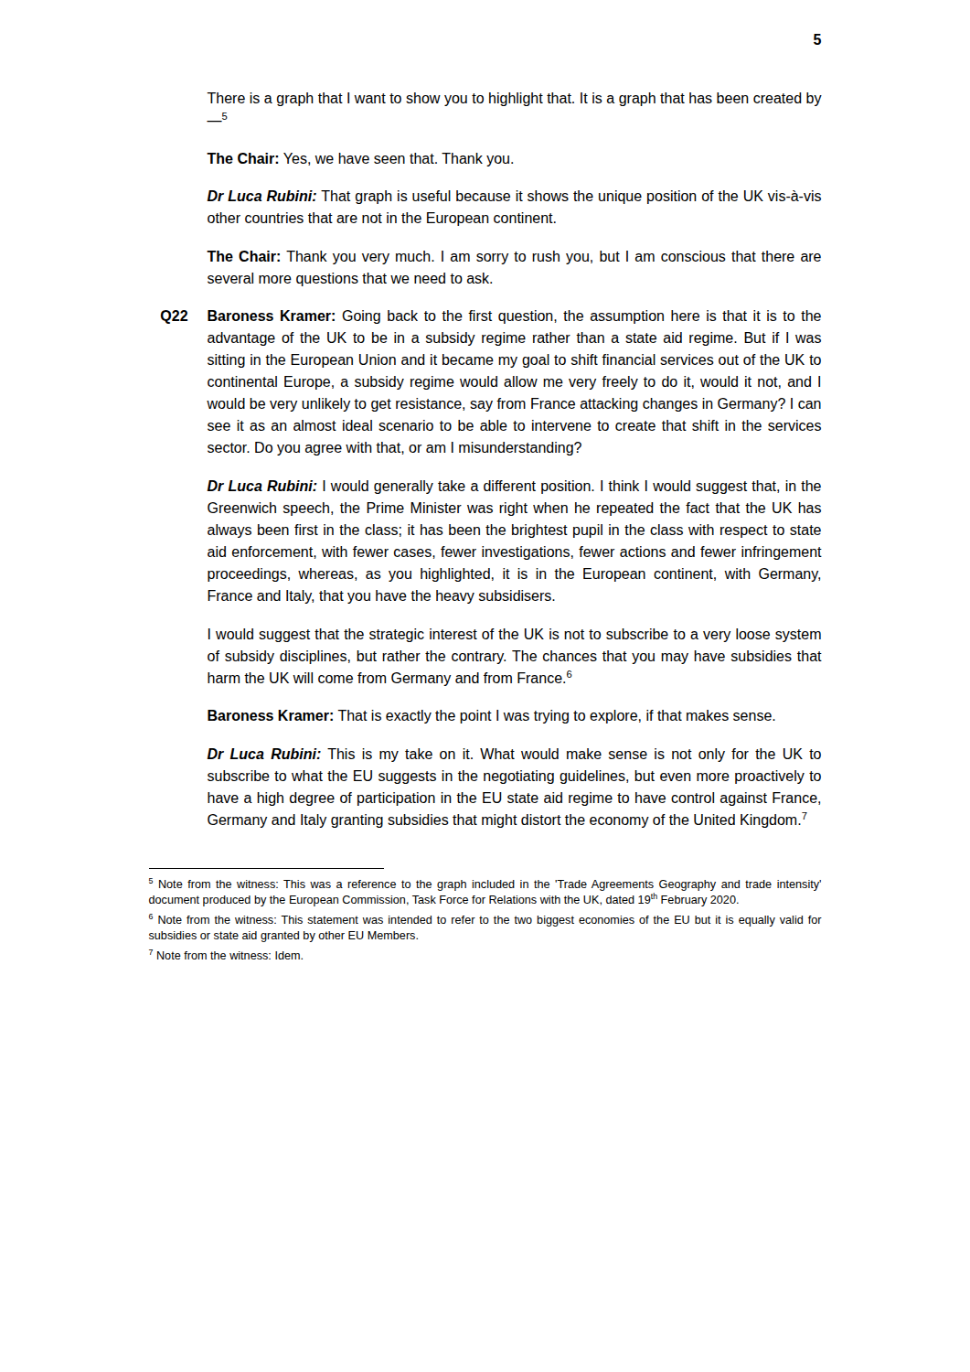5
There is a graph that I want to show you to highlight that. It is a graph that has been created by—5
The Chair: Yes, we have seen that. Thank you.
Dr Luca Rubini: That graph is useful because it shows the unique position of the UK vis-à-vis other countries that are not in the European continent.
The Chair: Thank you very much. I am sorry to rush you, but I am conscious that there are several more questions that we need to ask.
Q22 Baroness Kramer: Going back to the first question, the assumption here is that it is to the advantage of the UK to be in a subsidy regime rather than a state aid regime. But if I was sitting in the European Union and it became my goal to shift financial services out of the UK to continental Europe, a subsidy regime would allow me very freely to do it, would it not, and I would be very unlikely to get resistance, say from France attacking changes in Germany? I can see it as an almost ideal scenario to be able to intervene to create that shift in the services sector. Do you agree with that, or am I misunderstanding?
Dr Luca Rubini: I would generally take a different position. I think I would suggest that, in the Greenwich speech, the Prime Minister was right when he repeated the fact that the UK has always been first in the class; it has been the brightest pupil in the class with respect to state aid enforcement, with fewer cases, fewer investigations, fewer actions and fewer infringement proceedings, whereas, as you highlighted, it is in the European continent, with Germany, France and Italy, that you have the heavy subsidisers.
I would suggest that the strategic interest of the UK is not to subscribe to a very loose system of subsidy disciplines, but rather the contrary. The chances that you may have subsidies that harm the UK will come from Germany and from France.6
Baroness Kramer: That is exactly the point I was trying to explore, if that makes sense.
Dr Luca Rubini: This is my take on it. What would make sense is not only for the UK to subscribe to what the EU suggests in the negotiating guidelines, but even more proactively to have a high degree of participation in the EU state aid regime to have control against France, Germany and Italy granting subsidies that might distort the economy of the United Kingdom.7
5 Note from the witness: This was a reference to the graph included in the 'Trade Agreements Geography and trade intensity' document produced by the European Commission, Task Force for Relations with the UK, dated 19th February 2020.
6 Note from the witness: This statement was intended to refer to the two biggest economies of the EU but it is equally valid for subsidies or state aid granted by other EU Members.
7 Note from the witness: Idem.